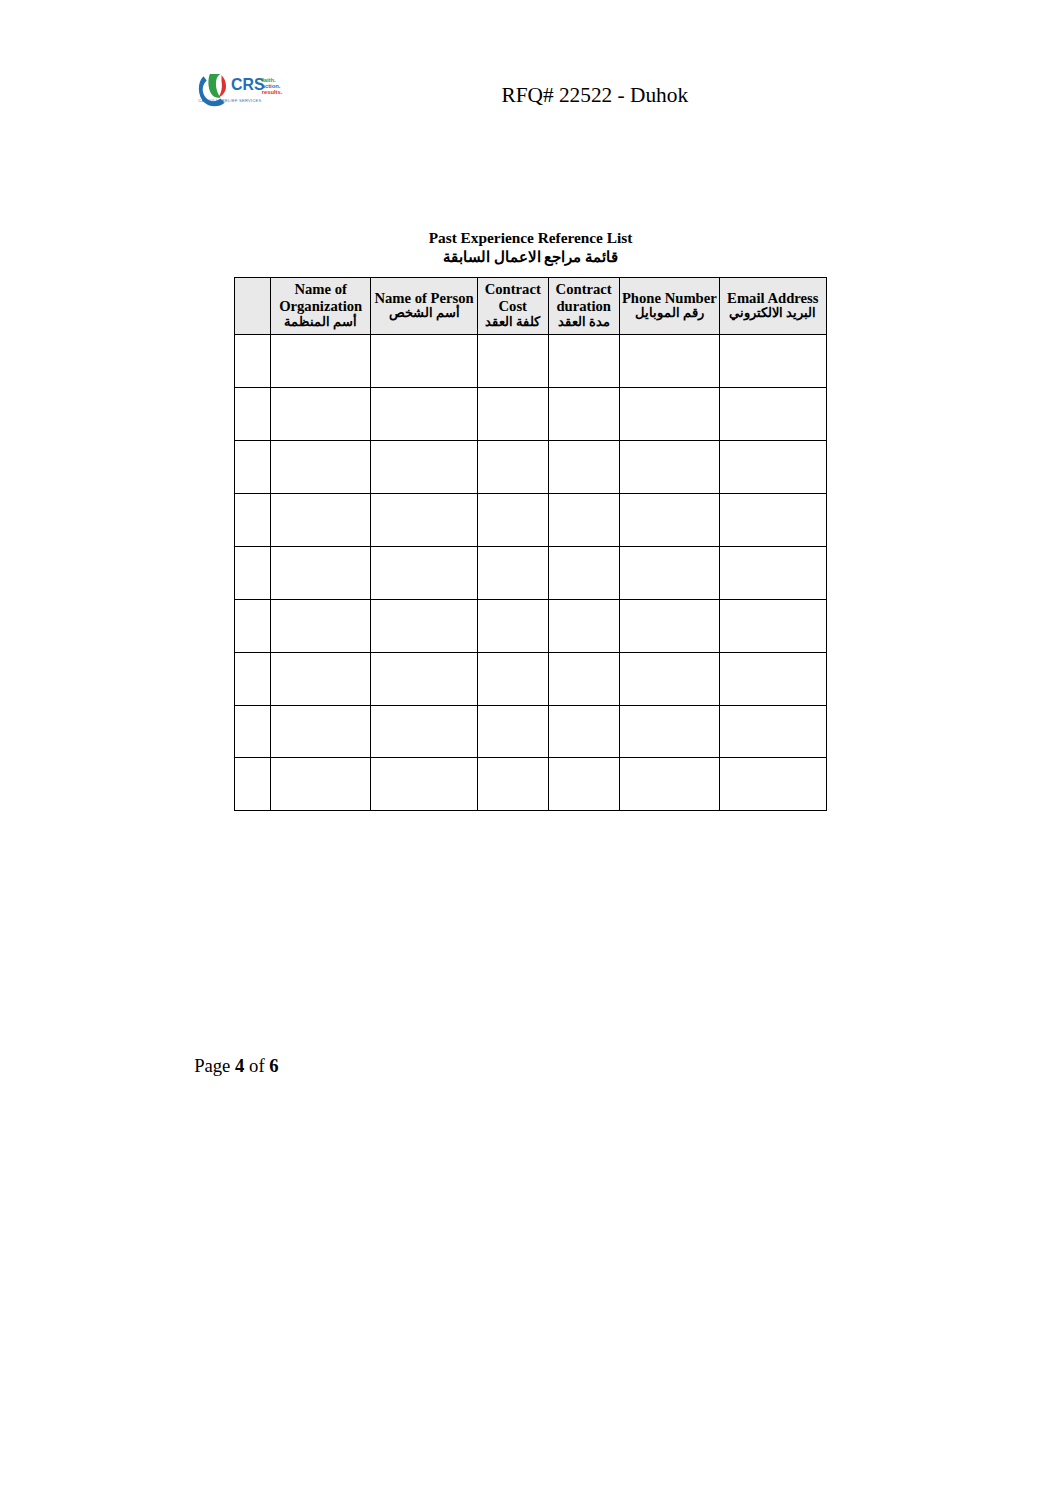CRS faith. action. results. CATHOLIC RELIEF SERVICES
RFQ# 22522 - Duhok
Past Experience Reference List
قائمة مراجع الاعمال السابقة
| | Name of Organization أسم المنظمة | Name of Person أسم الشخص | Contract Cost كلفة العقد | Contract duration مدة العقد | Phone Number رقم الموبايل | Email Address البريد الالكتروني |
| --- | --- | --- | --- | --- | --- | --- |
Page 4 of 6